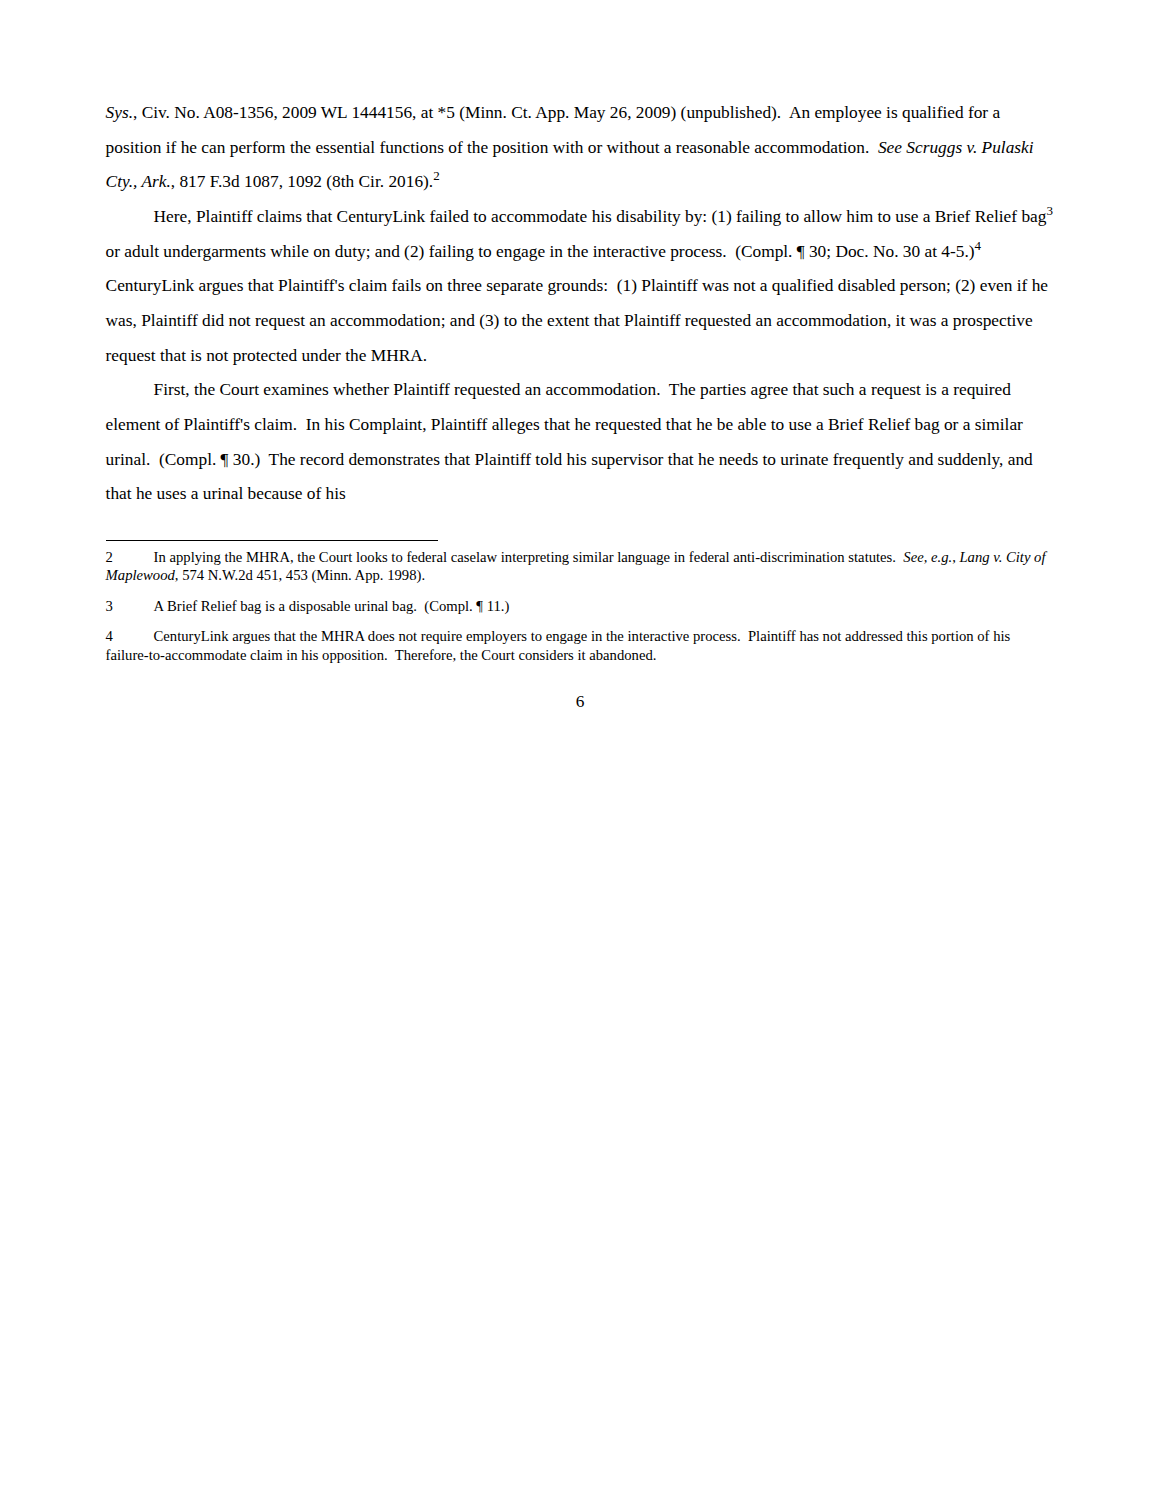Sys., Civ. No. A08-1356, 2009 WL 1444156, at *5 (Minn. Ct. App. May 26, 2009) (unpublished). An employee is qualified for a position if he can perform the essential functions of the position with or without a reasonable accommodation. See Scruggs v. Pulaski Cty., Ark., 817 F.3d 1087, 1092 (8th Cir. 2016).2
Here, Plaintiff claims that CenturyLink failed to accommodate his disability by: (1) failing to allow him to use a Brief Relief bag3 or adult undergarments while on duty; and (2) failing to engage in the interactive process. (Compl. ¶ 30; Doc. No. 30 at 4-5.)4 CenturyLink argues that Plaintiff's claim fails on three separate grounds: (1) Plaintiff was not a qualified disabled person; (2) even if he was, Plaintiff did not request an accommodation; and (3) to the extent that Plaintiff requested an accommodation, it was a prospective request that is not protected under the MHRA.
First, the Court examines whether Plaintiff requested an accommodation. The parties agree that such a request is a required element of Plaintiff's claim. In his Complaint, Plaintiff alleges that he requested that he be able to use a Brief Relief bag or a similar urinal. (Compl. ¶ 30.) The record demonstrates that Plaintiff told his supervisor that he needs to urinate frequently and suddenly, and that he uses a urinal because of his
2 In applying the MHRA, the Court looks to federal caselaw interpreting similar language in federal anti-discrimination statutes. See, e.g., Lang v. City of Maplewood, 574 N.W.2d 451, 453 (Minn. App. 1998).
3 A Brief Relief bag is a disposable urinal bag. (Compl. ¶ 11.)
4 CenturyLink argues that the MHRA does not require employers to engage in the interactive process. Plaintiff has not addressed this portion of his failure-to-accommodate claim in his opposition. Therefore, the Court considers it abandoned.
6